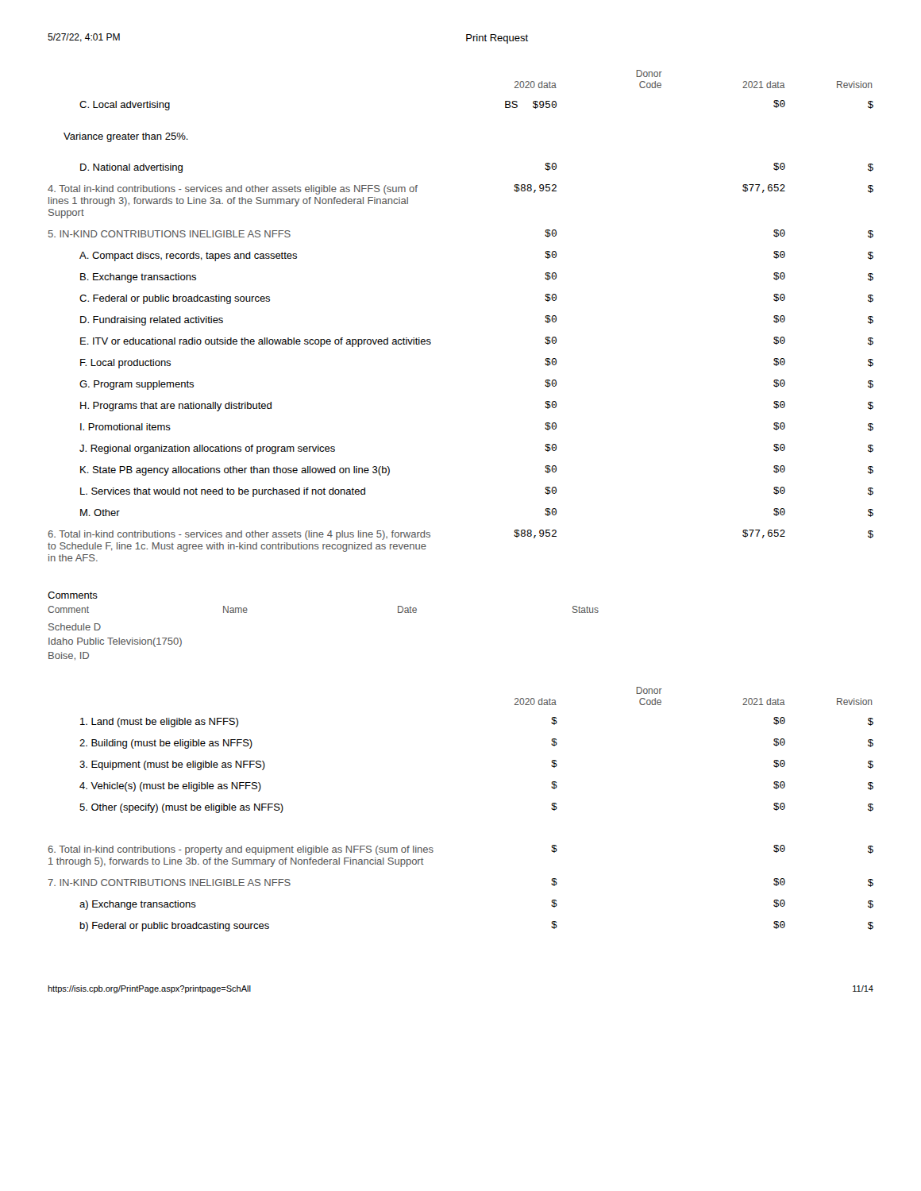5/27/22, 4:01 PM
Print Request
| | 2020 data | Donor Code | 2021 data | Revision |
| --- | --- | --- | --- | --- |
| C. Local advertising | BS $950 | | $0 | $ |
Variance greater than 25%.
| D. National advertising | $0 | | $0 | $ |
| 4. Total in-kind contributions - services and other assets eligible as NFFS (sum of lines 1 through 3), forwards to Line 3a. of the Summary of Nonfederal Financial Support | $88,952 | | $77,652 | $ |
| 5. IN-KIND CONTRIBUTIONS INELIGIBLE AS NFFS | $0 | | $0 | $ |
| A. Compact discs, records, tapes and cassettes | $0 | | $0 | $ |
| B. Exchange transactions | $0 | | $0 | $ |
| C. Federal or public broadcasting sources | $0 | | $0 | $ |
| D. Fundraising related activities | $0 | | $0 | $ |
| E. ITV or educational radio outside the allowable scope of approved activities | $0 | | $0 | $ |
| F. Local productions | $0 | | $0 | $ |
| G. Program supplements | $0 | | $0 | $ |
| H. Programs that are nationally distributed | $0 | | $0 | $ |
| I. Promotional items | $0 | | $0 | $ |
| J. Regional organization allocations of program services | $0 | | $0 | $ |
| K. State PB agency allocations other than those allowed on line 3(b) | $0 | | $0 | $ |
| L. Services that would not need to be purchased if not donated | $0 | | $0 | $ |
| M. Other | $0 | | $0 | $ |
| 6. Total in-kind contributions - services and other assets (line 4 plus line 5), forwards to Schedule F, line 1c. Must agree with in-kind contributions recognized as revenue in the AFS. | $88,952 | | $77,652 | $ |
Comments
Comment Name Date Status
Schedule D
Idaho Public Television(1750)
Boise, ID
| | 2020 data | Donor Code | 2021 data | Revision |
| --- | --- | --- | --- | --- |
| 1. Land (must be eligible as NFFS) | $ | | $0 | $ |
| 2. Building (must be eligible as NFFS) | $ | | $0 | $ |
| 3. Equipment (must be eligible as NFFS) | $ | | $0 | $ |
| 4. Vehicle(s) (must be eligible as NFFS) | $ | | $0 | $ |
| 5. Other (specify) (must be eligible as NFFS) | $ | | $0 | $ |
| 6. Total in-kind contributions - property and equipment eligible as NFFS (sum of lines 1 through 5), forwards to Line 3b. of the Summary of Nonfederal Financial Support | $ | | $0 | $ |
| 7. IN-KIND CONTRIBUTIONS INELIGIBLE AS NFFS | $ | | $0 | $ |
| a) Exchange transactions | $ | | $0 | $ |
| b) Federal or public broadcasting sources | $ | | $0 | $ |
https://isis.cpb.org/PrintPage.aspx?printpage=SchAll
11/14